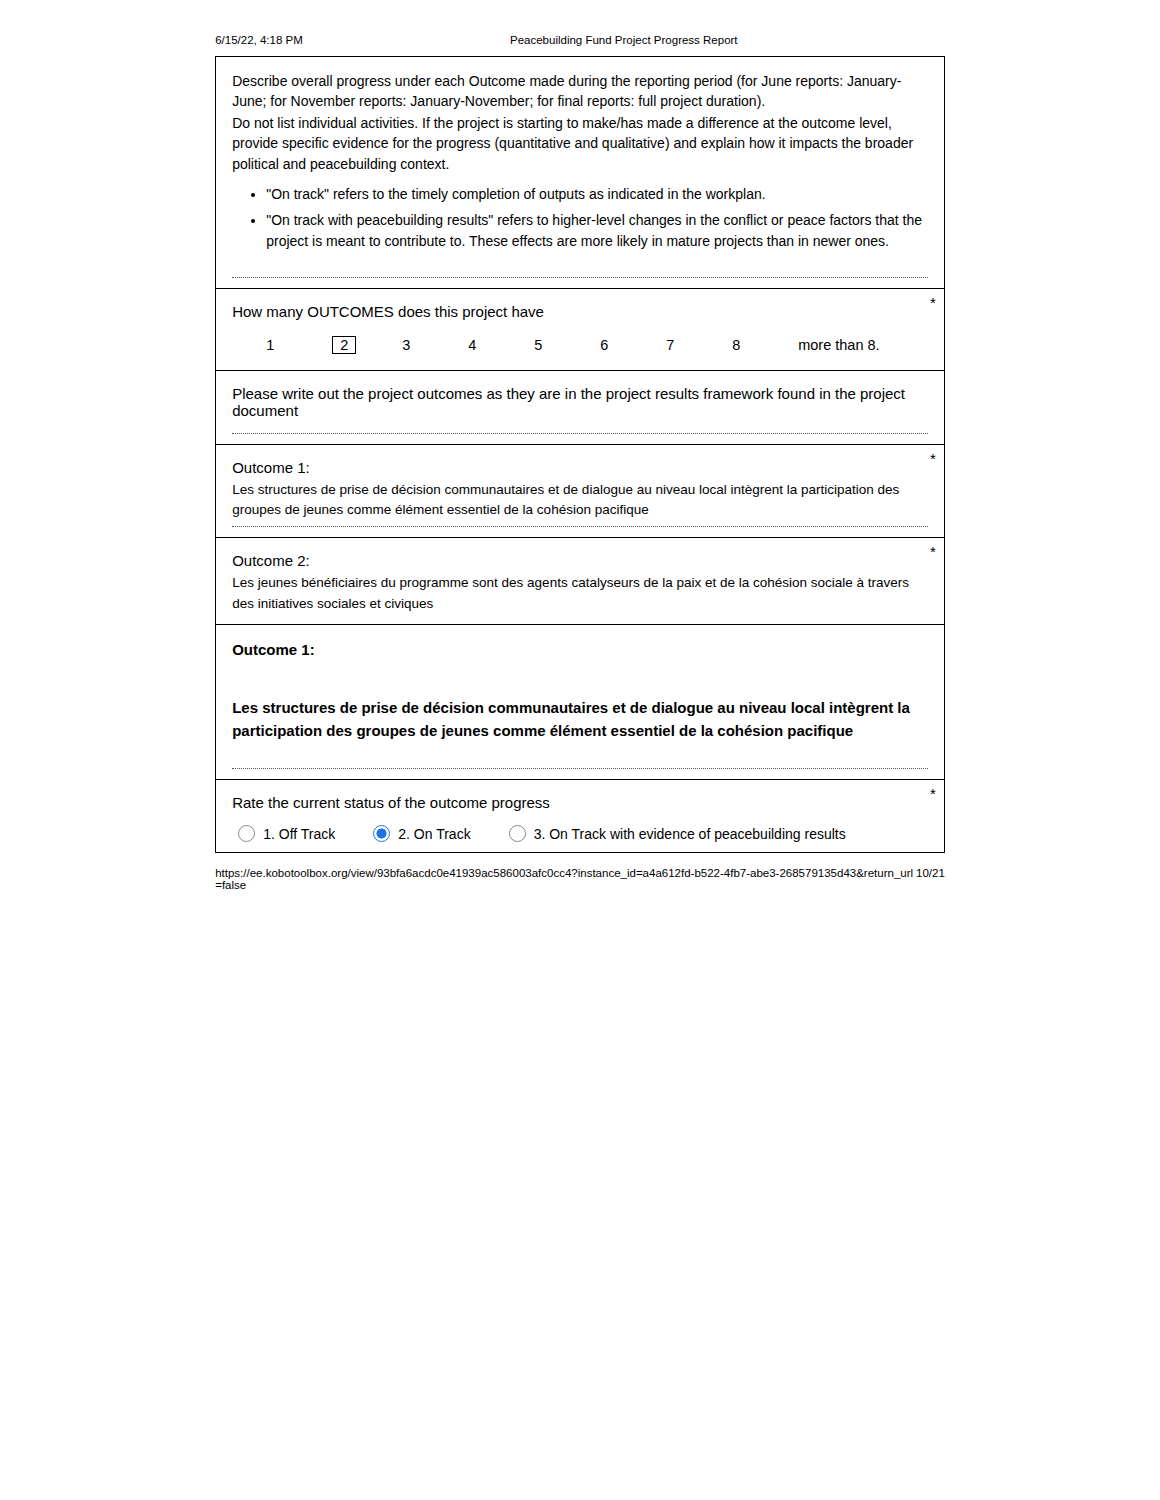6/15/22, 4:18 PM
Peacebuilding Fund Project Progress Report
Describe overall progress under each Outcome made during the reporting period (for June reports: January-June; for November reports: January-November; for final reports: full project duration).
Do not list individual activities. If the project is starting to make/has made a difference at the outcome level, provide specific evidence for the progress (quantitative and qualitative) and explain how it impacts the broader political and peacebuilding context.
"On track" refers to the timely completion of outputs as indicated in the workplan.
"On track with peacebuilding results" refers to higher-level changes in the conflict or peace factors that the project is meant to contribute to. These effects are more likely in mature projects than in newer ones.
*
How many OUTCOMES does this project have
1 2 3 4 5 6 7 8 more than 8.
Please write out the project outcomes as they are in the project results framework found in the project document
*
Outcome 1:
Les structures de prise de décision communautaires et de dialogue au niveau local intègrent la participation des groupes de jeunes comme élément essentiel de la cohésion pacifique
*
Outcome 2:
Les jeunes bénéficiaires du programme sont des agents catalyseurs de la paix et de la cohésion sociale à travers des initiatives sociales et civiques
Outcome 1:
Les structures de prise de décision communautaires et de dialogue au niveau local intègrent la participation des groupes de jeunes comme élément essentiel de la cohésion pacifique
*
Rate the current status of the outcome progress
1. Off Track 2. On Track 3. On Track with evidence of peacebuilding results
https://ee.kobotoolbox.org/view/93bfa6acdc0e41939ac586003afc0cc4?instance_id=a4a612fd-b522-4fb7-abe3-268579135d43&return_url=false 10/21